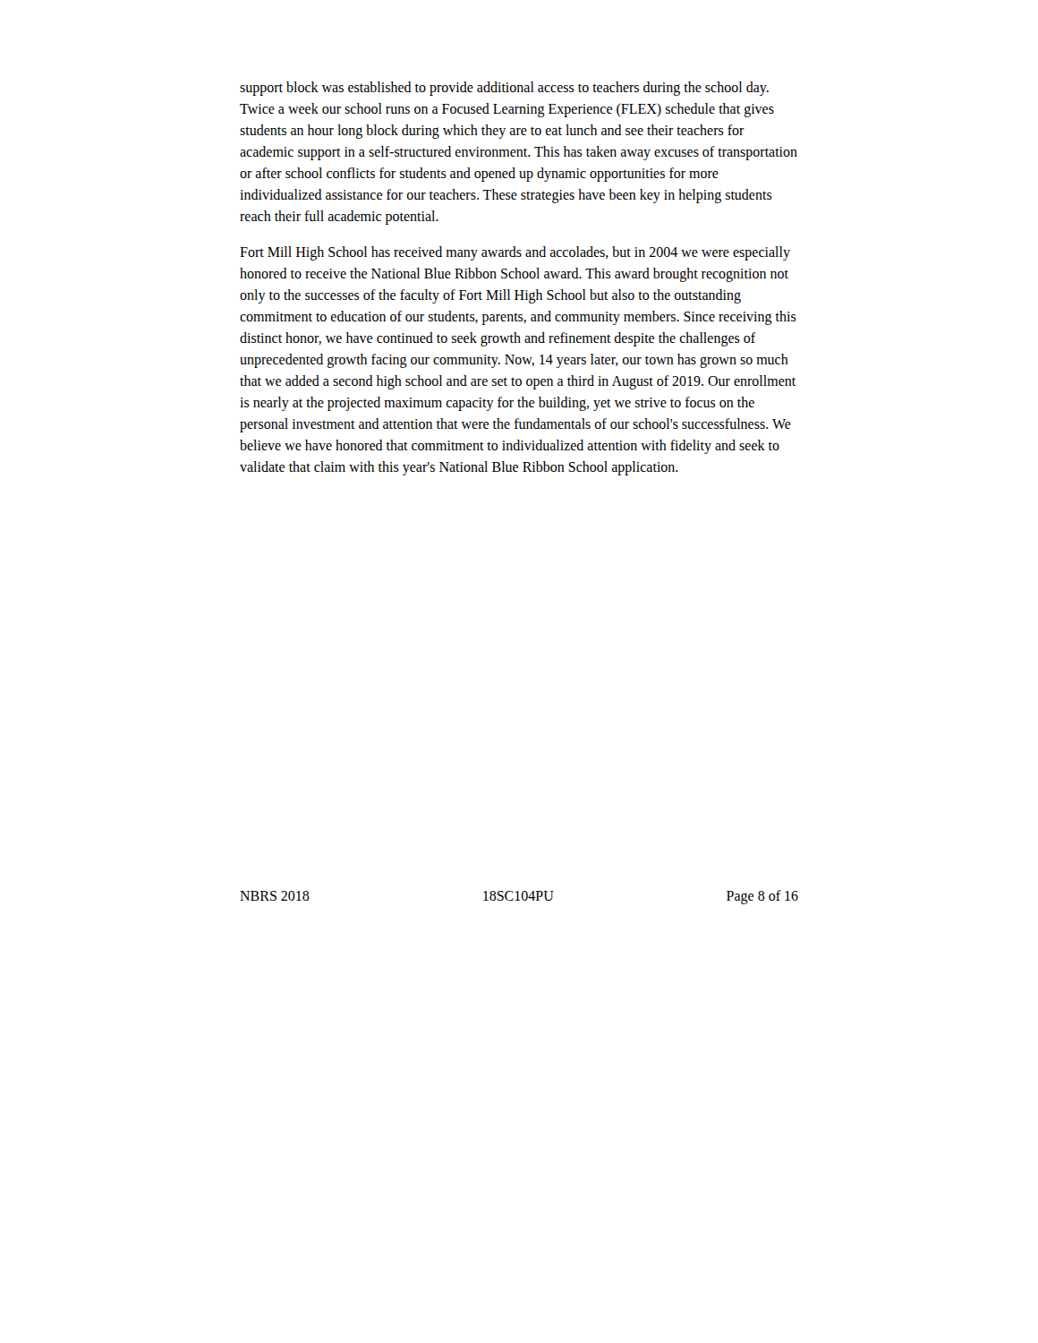support block was established to provide additional access to teachers during the school day. Twice a week our school runs on a Focused Learning Experience (FLEX) schedule that gives students an hour long block during which they are to eat lunch and see their teachers for academic support in a self-structured environment. This has taken away excuses of transportation or after school conflicts for students and opened up dynamic opportunities for more individualized assistance for our teachers. These strategies have been key in helping students reach their full academic potential.
Fort Mill High School has received many awards and accolades, but in 2004 we were especially honored to receive the National Blue Ribbon School award. This award brought recognition not only to the successes of the faculty of Fort Mill High School but also to the outstanding commitment to education of our students, parents, and community members. Since receiving this distinct honor, we have continued to seek growth and refinement despite the challenges of unprecedented growth facing our community. Now, 14 years later, our town has grown so much that we added a second high school and are set to open a third in August of 2019. Our enrollment is nearly at the projected maximum capacity for the building, yet we strive to focus on the personal investment and attention that were the fundamentals of our school's successfulness. We believe we have honored that commitment to individualized attention with fidelity and seek to validate that claim with this year's National Blue Ribbon School application.
NBRS 2018 18SC104PU Page 8 of 16